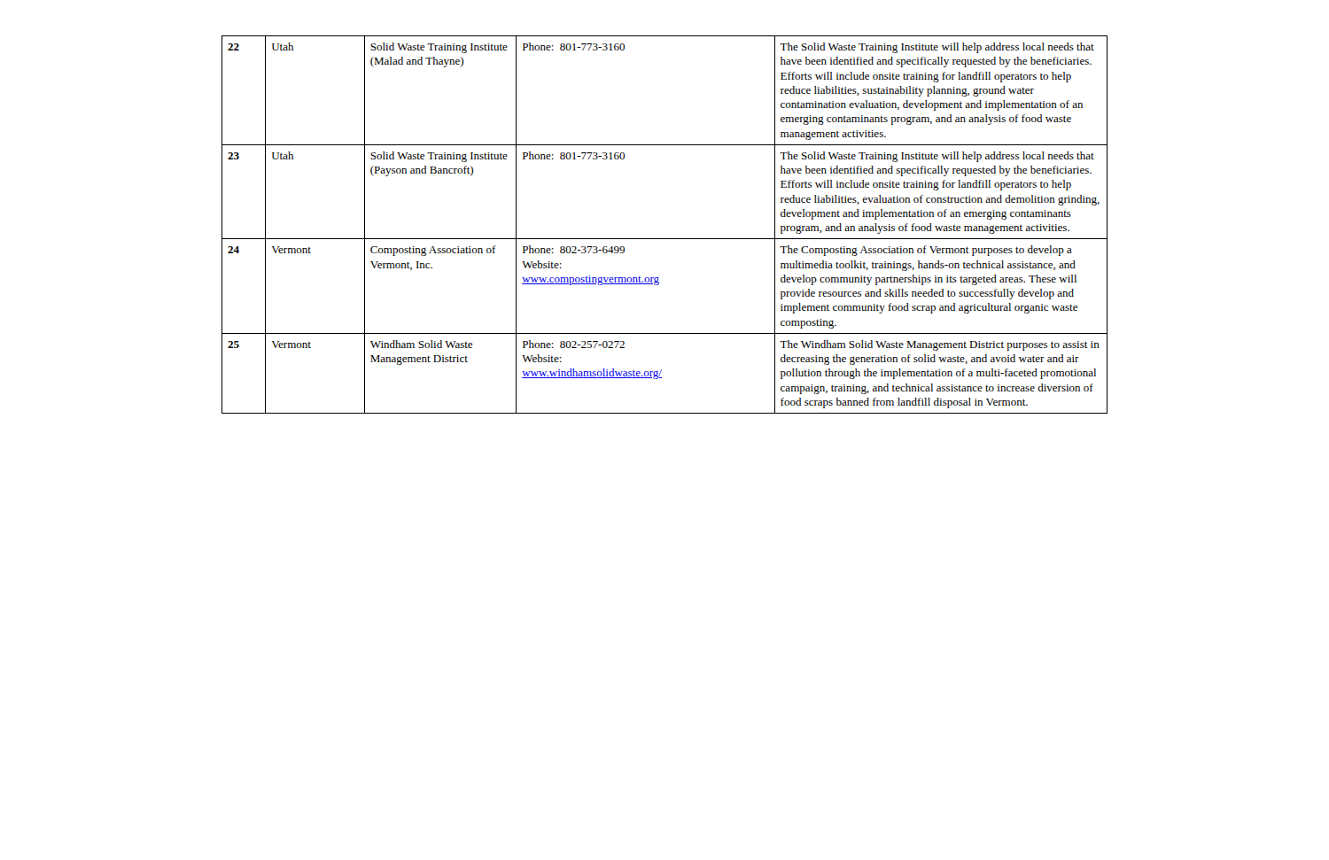| 22 | Utah | Solid Waste Training Institute (Malad and Thayne) | Phone: 801-773-3160 | The Solid Waste Training Institute will help address local needs that have been identified and specifically requested by the beneficiaries. Efforts will include onsite training for landfill operators to help reduce liabilities, sustainability planning, ground water contamination evaluation, development and implementation of an emerging contaminants program, and an analysis of food waste management activities. |
| 23 | Utah | Solid Waste Training Institute (Payson and Bancroft) | Phone: 801-773-3160 | The Solid Waste Training Institute will help address local needs that have been identified and specifically requested by the beneficiaries. Efforts will include onsite training for landfill operators to help reduce liabilities, evaluation of construction and demolition grinding, development and implementation of an emerging contaminants program, and an analysis of food waste management activities. |
| 24 | Vermont | Composting Association of Vermont, Inc. | Phone: 802-373-6499 Website: www.compostingvermont.org | The Composting Association of Vermont purposes to develop a multimedia toolkit, trainings, hands-on technical assistance, and develop community partnerships in its targeted areas. These will provide resources and skills needed to successfully develop and implement community food scrap and agricultural organic waste composting. |
| 25 | Vermont | Windham Solid Waste Management District | Phone: 802-257-0272 Website: www.windhamsolidwaste.org/ | The Windham Solid Waste Management District purposes to assist in decreasing the generation of solid waste, and avoid water and air pollution through the implementation of a multi-faceted promotional campaign, training, and technical assistance to increase diversion of food scraps banned from landfill disposal in Vermont. |